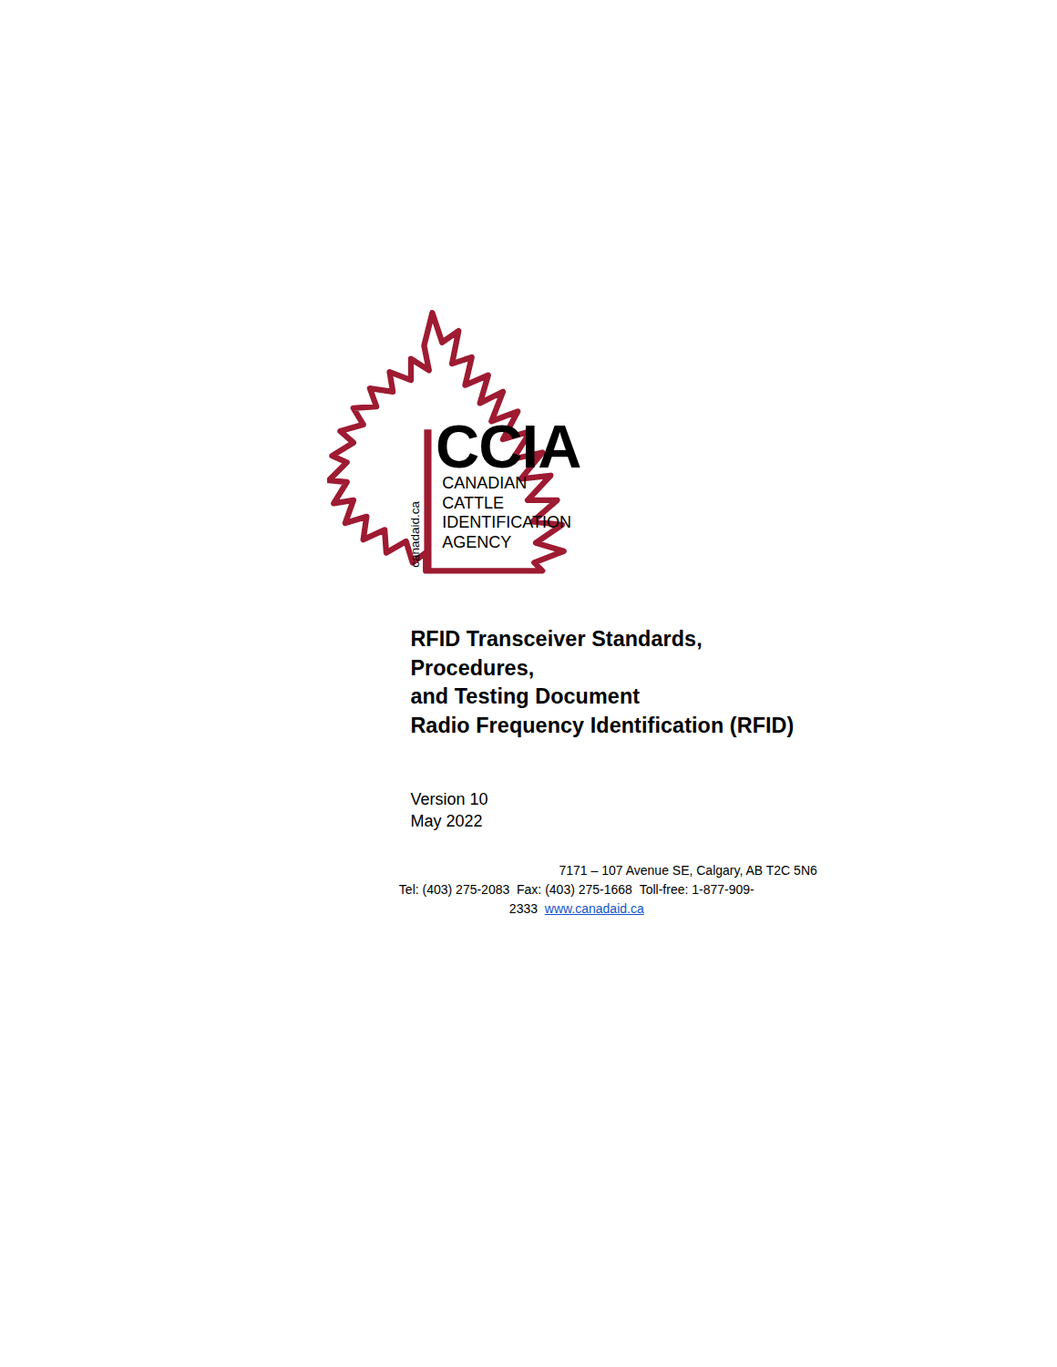CCIA CANADIAN CATTLE IDENTIFICATION AGENCY canadaid.ca
RFID Transceiver Standards, Procedures,
and Testing Document
Radio Frequency Identification (RFID)
Version 10
May 2022
7171 – 107 Avenue SE, Calgary, AB T2C 5N6
Tel: (403) 275-2083 Fax: (403) 275-1668 Toll-free: 1-877-909-2333 www.canadaid.ca